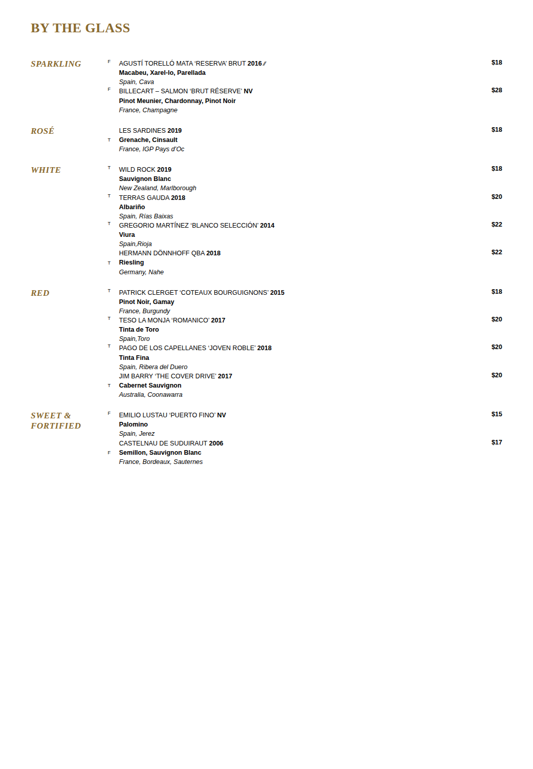BY THE GLASS
| SPARKLING | F | AGUSTÍ TORELLÓ MATA ‘RESERVA’ BRUT 2016 ⁄⁄⁄⁄ Macabeu, Xarel-lo, Parellada Spain, Cava | $18 |
| | F | BILLECART – SALMON ‘BRUT RÉSERVE’ NV Pinot Meunier, Chardonnay, Pinot Noir France, Champagne | $28 |
| ROSÉ | T | LES SARDINES 2019 Grenache, Cinsault France, IGP Pays d’Oc | $18 |
| WHITE | T | WILD ROCK 2019 Sauvignon Blanc New Zealand, Marlborough | $18 |
| | T | TERRAS GAUDA 2018 Albariño Spain, Rías Baixas | $20 |
| | T | GREGORIO MARTÍNEZ ‘BLANCO SELECCIÓN’ 2014 Viura Spain,Rioja | $22 |
| | T | HERMANN DÖNNHOFF QBA 2018 Riesling Germany, Nahe | $22 |
| RED | T | PATRICK CLERGET ‘COTEAUX BOURGUIGNONS’ 2015 Pinot Noir, Gamay France, Burgundy | $18 |
| | T | TESO LA MONJA ‘ROMANICO’ 2017 Tinta de Toro Spain,Toro | $20 |
| | T | PAGO DE LOS CAPELLANES ‘JOVEN ROBLE’ 2018 Tinta Fina Spain, Ribera del Duero | $20 |
| | T | JIM BARRY ‘THE COVER DRIVE’ 2017 Cabernet Sauvignon Australia, Coonawarra | $20 |
| SWEET & FORTIFIED | F | EMILIO LUSTAU ‘PUERTO FINO’ NV Palomino Spain, Jerez | $15 |
| | F | CASTELNAU DE SUDUIRAUT 2006 Semillon, Sauvignon Blanc France, Bordeaux, Sauternes | $17 |